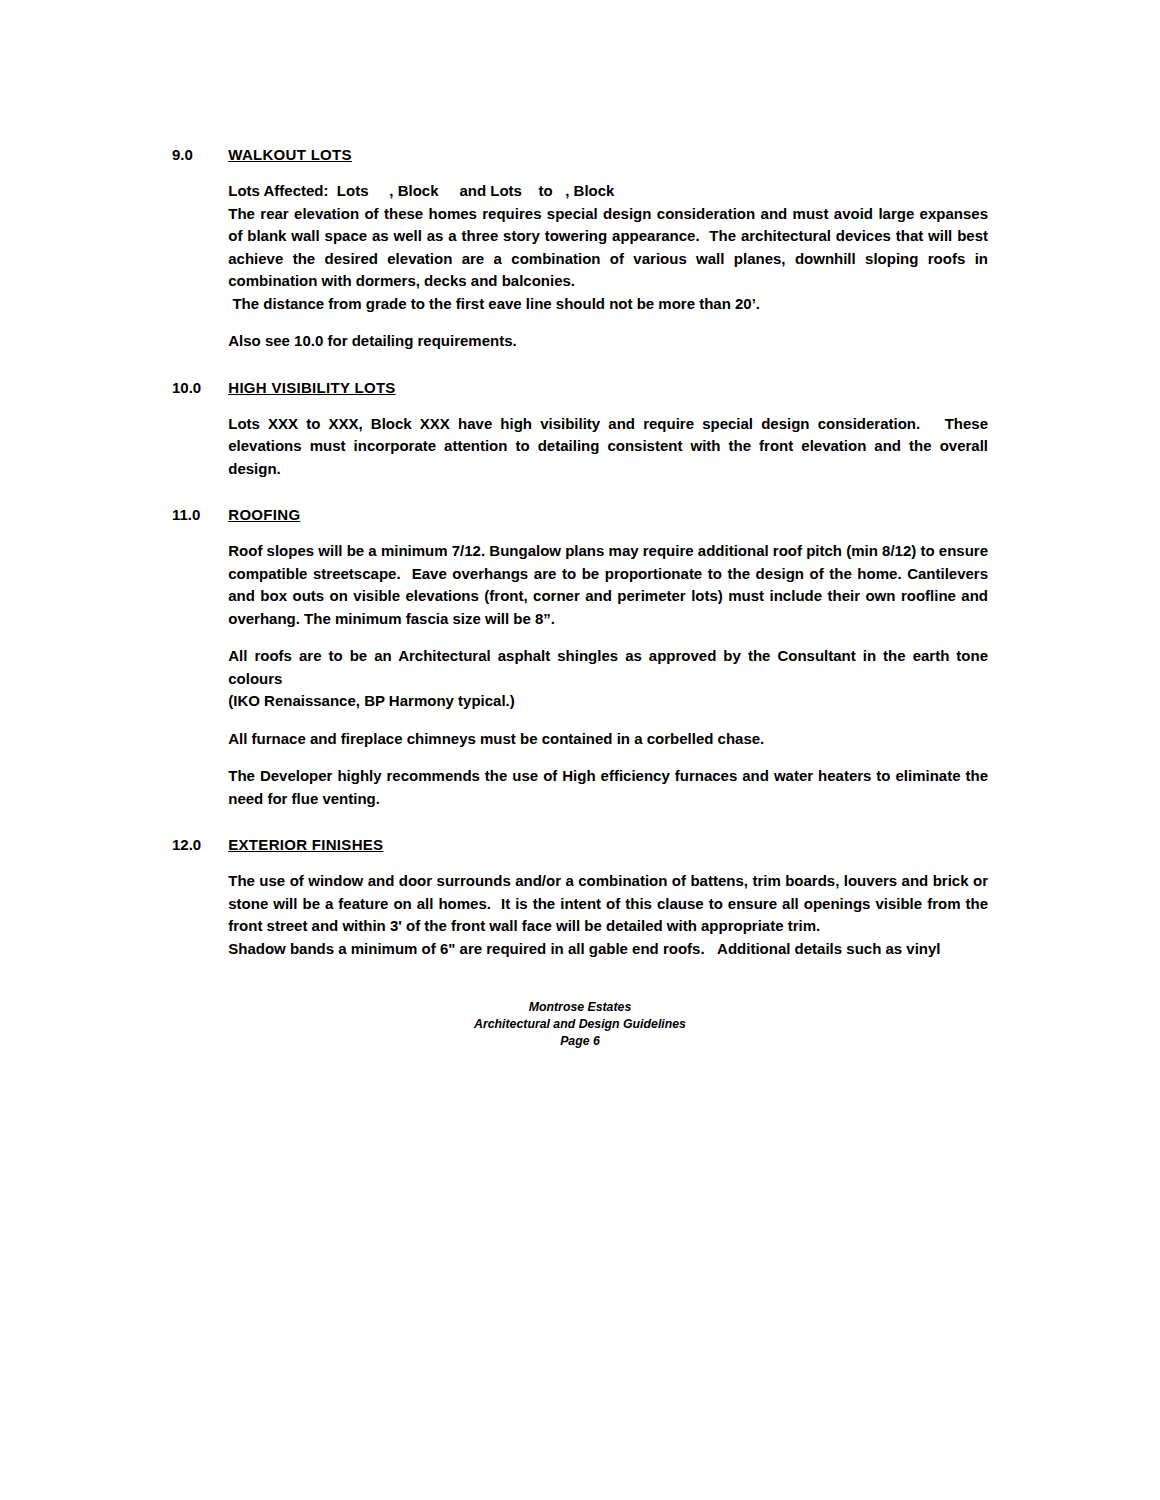9.0
WALKOUT LOTS
Lots Affected: Lots , Block and Lots to , Block
The rear elevation of these homes requires special design consideration and must avoid large expanses of blank wall space as well as a three story towering appearance. The architectural devices that will best achieve the desired elevation are a combination of various wall planes, downhill sloping roofs in combination with dormers, decks and balconies.
The distance from grade to the first eave line should not be more than 20’.
Also see 10.0 for detailing requirements.
10.0
HIGH VISIBILITY LOTS
Lots XXX to XXX, Block XXX have high visibility and require special design consideration. These elevations must incorporate attention to detailing consistent with the front elevation and the overall design.
11.0
ROOFING
Roof slopes will be a minimum 7/12. Bungalow plans may require additional roof pitch (min 8/12) to ensure compatible streetscape. Eave overhangs are to be proportionate to the design of the home. Cantilevers and box outs on visible elevations (front, corner and perimeter lots) must include their own roofline and overhang. The minimum fascia size will be 8”.
All roofs are to be an Architectural asphalt shingles as approved by the Consultant in the earth tone colours
(IKO Renaissance, BP Harmony typical.)
All furnace and fireplace chimneys must be contained in a corbelled chase.
The Developer highly recommends the use of High efficiency furnaces and water heaters to eliminate the need for flue venting.
12.0
EXTERIOR FINISHES
The use of window and door surrounds and/or a combination of battens, trim boards, louvers and brick or stone will be a feature on all homes. It is the intent of this clause to ensure all openings visible from the front street and within 3' of the front wall face will be detailed with appropriate trim.
Shadow bands a minimum of 6" are required in all gable end roofs. Additional details such as vinyl
Montrose Estates
Architectural and Design Guidelines
Page 6